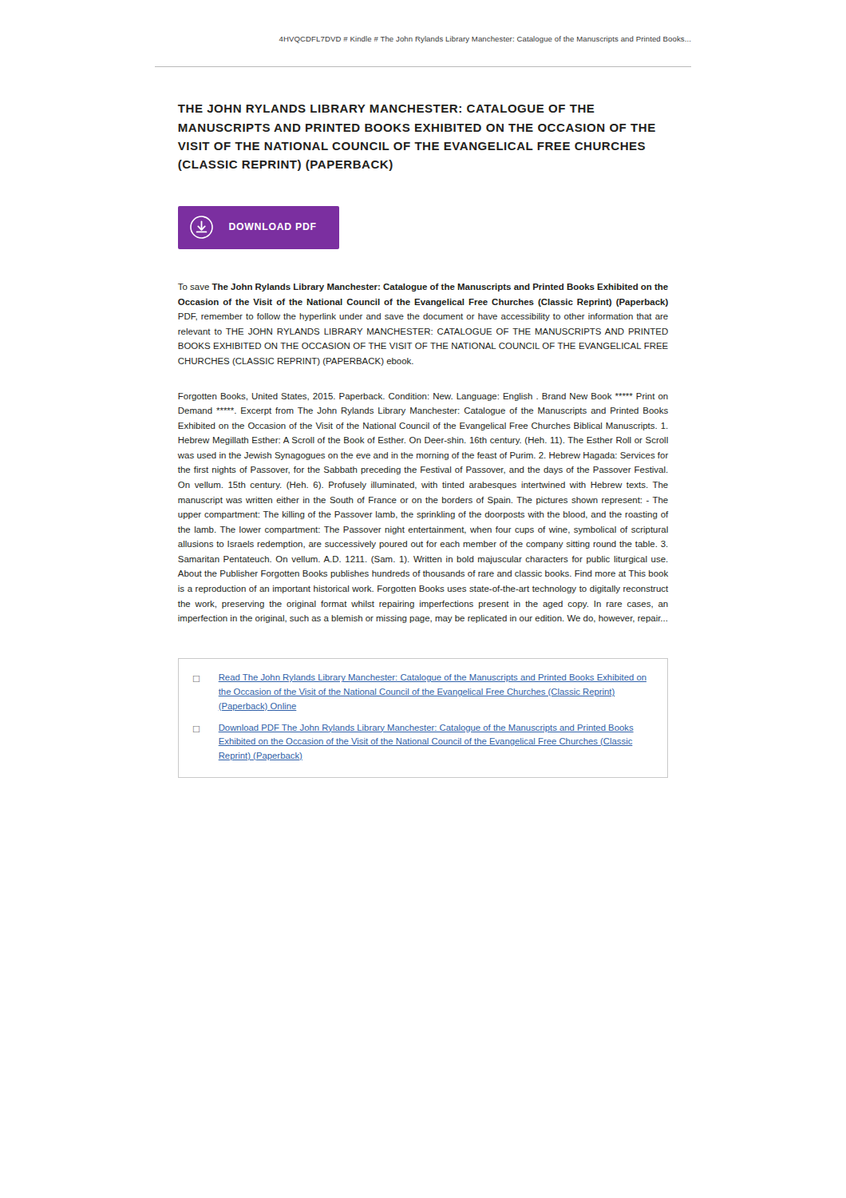4HVQCDFL7DVD # Kindle # The John Rylands Library Manchester: Catalogue of the Manuscripts and Printed Books...
The John Rylands Library Manchester: Catalogue of the Manuscripts and Printed Books Exhibited on the Occasion of the Visit of the National Council of the Evangelical Free Churches (Classic Reprint) (Paperback)
DOWNLOAD PDF
To save The John Rylands Library Manchester: Catalogue of the Manuscripts and Printed Books Exhibited on the Occasion of the Visit of the National Council of the Evangelical Free Churches (Classic Reprint) (Paperback) PDF, remember to follow the hyperlink under and save the document or have accessibility to other information that are relevant to THE JOHN RYLANDS LIBRARY MANCHESTER: CATALOGUE OF THE MANUSCRIPTS AND PRINTED BOOKS EXHIBITED ON THE OCCASION OF THE VISIT OF THE NATIONAL COUNCIL OF THE EVANGELICAL FREE CHURCHES (CLASSIC REPRINT) (PAPERBACK) ebook.
Forgotten Books, United States, 2015. Paperback. Condition: New. Language: English . Brand New Book ***** Print on Demand *****. Excerpt from The John Rylands Library Manchester: Catalogue of the Manuscripts and Printed Books Exhibited on the Occasion of the Visit of the National Council of the Evangelical Free Churches Biblical Manuscripts. 1. Hebrew Megillath Esther: A Scroll of the Book of Esther. On Deer-shin. 16th century. (Heh. 11). The Esther Roll or Scroll was used in the Jewish Synagogues on the eve and in the morning of the feast of Purim. 2. Hebrew Hagada: Services for the first nights of Passover, for the Sabbath preceding the Festival of Passover, and the days of the Passover Festival. On vellum. 15th century. (Heh. 6). Profusely illuminated, with tinted arabesques intertwined with Hebrew texts. The manuscript was written either in the South of France or on the borders of Spain. The pictures shown represent: - The upper compartment: The killing of the Passover lamb, the sprinkling of the doorposts with the blood, and the roasting of the lamb. The lower compartment: The Passover night entertainment, when four cups of wine, symbolical of scriptural allusions to Israels redemption, are successively poured out for each member of the company sitting round the table. 3. Samaritan Pentateuch. On vellum. A.D. 1211. (Sam. 1). Written in bold majuscular characters for public liturgical use. About the Publisher Forgotten Books publishes hundreds of thousands of rare and classic books. Find more at This book is a reproduction of an important historical work. Forgotten Books uses state-of-the-art technology to digitally reconstruct the work, preserving the original format whilst repairing imperfections present in the aged copy. In rare cases, an imperfection in the original, such as a blemish or missing page, may be replicated in our edition. We do, however, repair...
☐Read The John Rylands Library Manchester: Catalogue of the Manuscripts and Printed Books Exhibited on the Occasion of the Visit of the National Council of the Evangelical Free Churches (Classic Reprint) (Paperback) Online
☐Download PDF The John Rylands Library Manchester: Catalogue of the Manuscripts and Printed Books Exhibited on the Occasion of the Visit of the National Council of the Evangelical Free Churches (Classic Reprint) (Paperback)